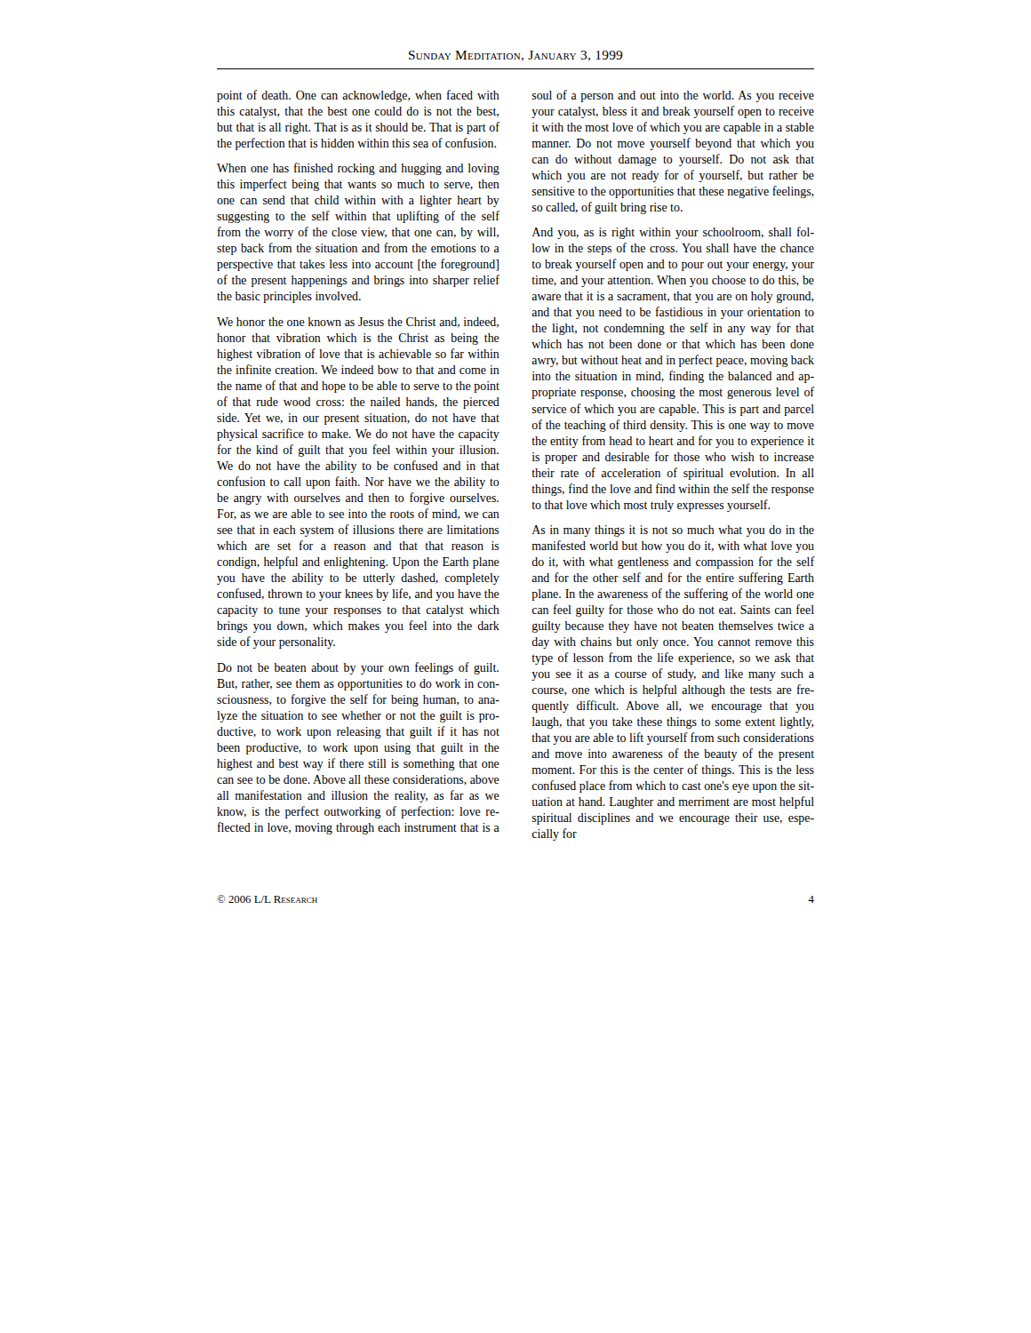Sunday Meditation, January 3, 1999
point of death. One can acknowledge, when faced with this catalyst, that the best one could do is not the best, but that is all right. That is as it should be. That is part of the perfection that is hidden within this sea of confusion.
When one has finished rocking and hugging and loving this imperfect being that wants so much to serve, then one can send that child within with a lighter heart by suggesting to the self within that uplifting of the self from the worry of the close view, that one can, by will, step back from the situation and from the emotions to a perspective that takes less into account [the foreground] of the present happenings and brings into sharper relief the basic principles involved.
We honor the one known as Jesus the Christ and, indeed, honor that vibration which is the Christ as being the highest vibration of love that is achievable so far within the infinite creation. We indeed bow to that and come in the name of that and hope to be able to serve to the point of that rude wood cross: the nailed hands, the pierced side. Yet we, in our present situation, do not have that physical sacrifice to make. We do not have the capacity for the kind of guilt that you feel within your illusion. We do not have the ability to be confused and in that confusion to call upon faith. Nor have we the ability to be angry with ourselves and then to forgive ourselves. For, as we are able to see into the roots of mind, we can see that in each system of illusions there are limitations which are set for a reason and that that reason is condign, helpful and enlightening. Upon the Earth plane you have the ability to be utterly dashed, completely confused, thrown to your knees by life, and you have the capacity to tune your responses to that catalyst which brings you down, which makes you feel into the dark side of your personality.
Do not be beaten about by your own feelings of guilt. But, rather, see them as opportunities to do work in consciousness, to forgive the self for being human, to analyze the situation to see whether or not the guilt is productive, to work upon releasing that guilt if it has not been productive, to work upon using that guilt in the highest and best way if there still is something that one can see to be done. Above all these considerations, above all manifestation and illusion the reality, as far as we know, is the perfect outworking of perfection: love reflected in love, moving through each instrument that is a soul of a person and out into the world. As you receive your catalyst, bless it and break yourself open to receive it with the most love of which you are capable in a stable manner. Do not move yourself beyond that which you can do without damage to yourself. Do not ask that which you are not ready for of yourself, but rather be sensitive to the opportunities that these negative feelings, so called, of guilt bring rise to.
And you, as is right within your schoolroom, shall follow in the steps of the cross. You shall have the chance to break yourself open and to pour out your energy, your time, and your attention. When you choose to do this, be aware that it is a sacrament, that you are on holy ground, and that you need to be fastidious in your orientation to the light, not condemning the self in any way for that which has not been done or that which has been done awry, but without heat and in perfect peace, moving back into the situation in mind, finding the balanced and appropriate response, choosing the most generous level of service of which you are capable. This is part and parcel of the teaching of third density. This is one way to move the entity from head to heart and for you to experience it is proper and desirable for those who wish to increase their rate of acceleration of spiritual evolution. In all things, find the love and find within the self the response to that love which most truly expresses yourself.
As in many things it is not so much what you do in the manifested world but how you do it, with what love you do it, with what gentleness and compassion for the self and for the other self and for the entire suffering Earth plane. In the awareness of the suffering of the world one can feel guilty for those who do not eat. Saints can feel guilty because they have not beaten themselves twice a day with chains but only once. You cannot remove this type of lesson from the life experience, so we ask that you see it as a course of study, and like many such a course, one which is helpful although the tests are frequently difficult. Above all, we encourage that you laugh, that you take these things to some extent lightly, that you are able to lift yourself from such considerations and move into awareness of the beauty of the present moment. For this is the center of things. This is the less confused place from which to cast one's eye upon the situation at hand. Laughter and merriment are most helpful spiritual disciplines and we encourage their use, especially for
© 2006 L/L Research 4